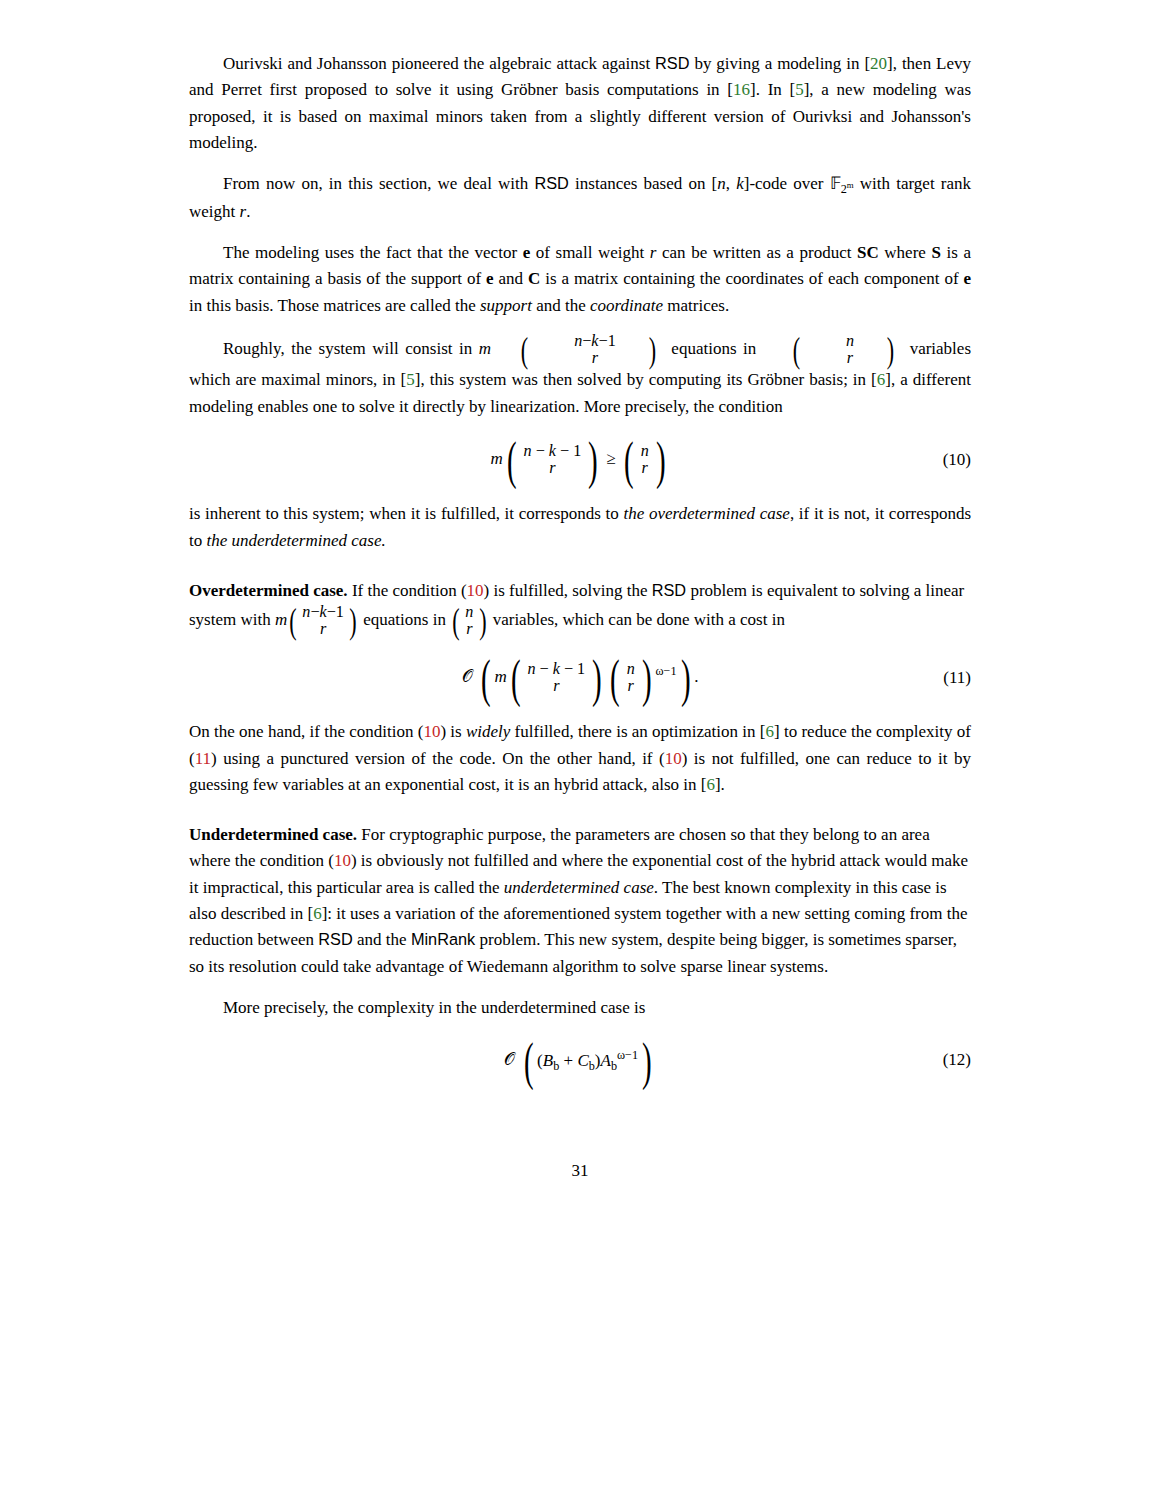Ourivski and Johansson pioneered the algebraic attack against RSD by giving a modeling in [20], then Levy and Perret first proposed to solve it using Gröbner basis computations in [16]. In [5], a new modeling was proposed, it is based on maximal minors taken from a slightly different version of Ourivksi and Johansson's modeling.
From now on, in this section, we deal with RSD instances based on [n, k]-code over 𝔽2m with target rank weight r.
The modeling uses the fact that the vector e of small weight r can be written as a product SC where S is a matrix containing a basis of the support of e and C is a matrix containing the coordinates of each component of e in this basis. Those matrices are called the support and the coordinate matrices.
Roughly, the system will consist in m(n−k−1 r) equations in (nr) variables which are maximal minors, in [5], this system was then solved by computing its Gröbner basis; in [6], a different modeling enables one to solve it directly by linearization. More precisely, the condition
m(n − k − 1 r) ≥ (nr) (10)
is inherent to this system; when it is fulfilled, it corresponds to the overdetermined case, if it is not, it corresponds to the underdetermined case.
Overdetermined case.
If the condition (10) is fulfilled, solving the RSD problem is equivalent to solving a linear system with m(n−k−1 r) equations in (nr) variables, which can be done with a cost in
𝒪 (m(n − k − 1 r)(nr) ω−1). (11)
On the one hand, if the condition (10) is widely fulfilled, there is an optimization in [6] to reduce the complexity of (11) using a punctured version of the code. On the other hand, if (10) is not fulfilled, one can reduce to it by guessing few variables at an exponential cost, it is an hybrid attack, also in [6].
Underdetermined case.
For cryptographic purpose, the parameters are chosen so that they belong to an area where the condition (10) is obviously not fulfilled and where the exponential cost of the hybrid attack would make it impractical, this particular area is called the underdetermined case. The best known complexity in this case is also described in [6]: it uses a variation of the aforementioned system together with a new setting coming from the reduction between RSD and the MinRank problem. This new system, despite being bigger, is sometimes sparser, so its resolution could take advantage of Wiedemann algorithm to solve sparse linear systems.
More precisely, the complexity in the underdetermined case is
𝒪 ((Bb + Cb)Abω−1) (12)
31